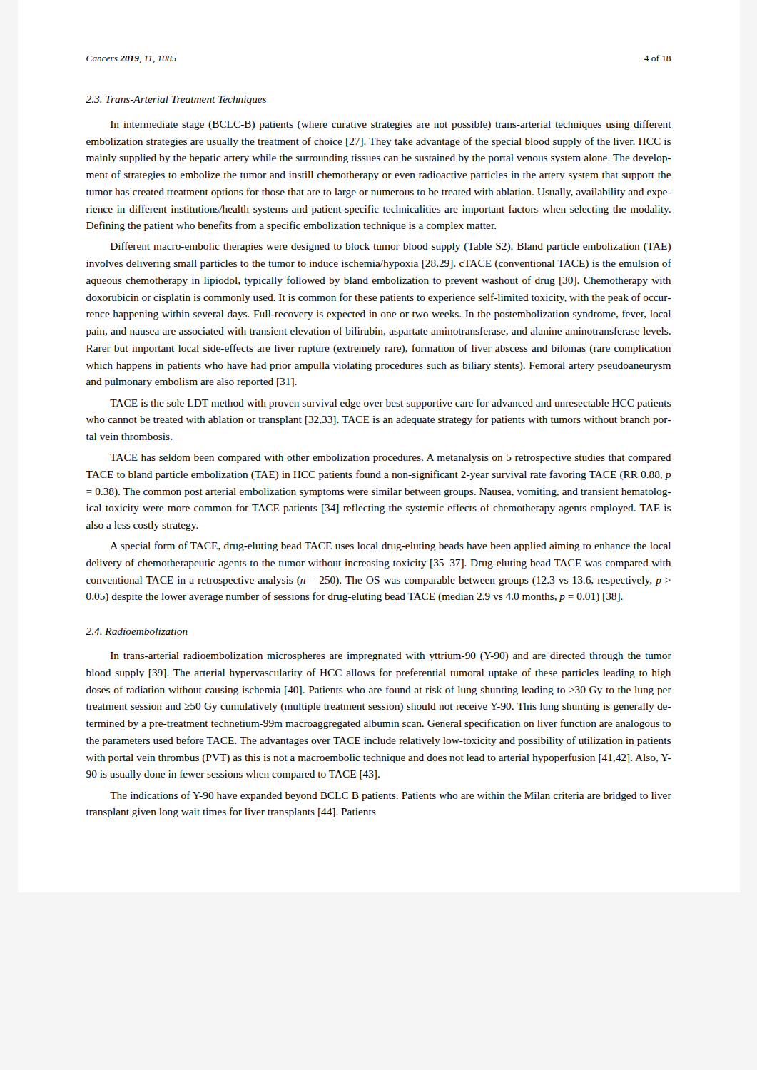Cancers 2019, 11, 1085 4 of 18
2.3. Trans-Arterial Treatment Techniques
In intermediate stage (BCLC-B) patients (where curative strategies are not possible) trans-arterial techniques using different embolization strategies are usually the treatment of choice [27]. They take advantage of the special blood supply of the liver. HCC is mainly supplied by the hepatic artery while the surrounding tissues can be sustained by the portal venous system alone. The development of strategies to embolize the tumor and instill chemotherapy or even radioactive particles in the artery system that support the tumor has created treatment options for those that are to large or numerous to be treated with ablation. Usually, availability and experience in different institutions/health systems and patient-specific technicalities are important factors when selecting the modality. Defining the patient who benefits from a specific embolization technique is a complex matter.
Different macro-embolic therapies were designed to block tumor blood supply (Table S2). Bland particle embolization (TAE) involves delivering small particles to the tumor to induce ischemia/hypoxia [28,29]. cTACE (conventional TACE) is the emulsion of aqueous chemotherapy in lipiodol, typically followed by bland embolization to prevent washout of drug [30]. Chemotherapy with doxorubicin or cisplatin is commonly used. It is common for these patients to experience self-limited toxicity, with the peak of occurrence happening within several days. Full-recovery is expected in one or two weeks. In the postembolization syndrome, fever, local pain, and nausea are associated with transient elevation of bilirubin, aspartate aminotransferase, and alanine aminotransferase levels. Rarer but important local side-effects are liver rupture (extremely rare), formation of liver abscess and bilomas (rare complication which happens in patients who have had prior ampulla violating procedures such as biliary stents). Femoral artery pseudoaneurysm and pulmonary embolism are also reported [31].
TACE is the sole LDT method with proven survival edge over best supportive care for advanced and unresectable HCC patients who cannot be treated with ablation or transplant [32,33]. TACE is an adequate strategy for patients with tumors without branch portal vein thrombosis.
TACE has seldom been compared with other embolization procedures. A metanalysis on 5 retrospective studies that compared TACE to bland particle embolization (TAE) in HCC patients found a non-significant 2-year survival rate favoring TACE (RR 0.88, p = 0.38). The common post arterial embolization symptoms were similar between groups. Nausea, vomiting, and transient hematological toxicity were more common for TACE patients [34] reflecting the systemic effects of chemotherapy agents employed. TAE is also a less costly strategy.
A special form of TACE, drug-eluting bead TACE uses local drug-eluting beads have been applied aiming to enhance the local delivery of chemotherapeutic agents to the tumor without increasing toxicity [35–37]. Drug-eluting bead TACE was compared with conventional TACE in a retrospective analysis (n = 250). The OS was comparable between groups (12.3 vs 13.6, respectively, p > 0.05) despite the lower average number of sessions for drug-eluting bead TACE (median 2.9 vs 4.0 months, p = 0.01) [38].
2.4. Radioembolization
In trans-arterial radioembolization microspheres are impregnated with yttrium-90 (Y-90) and are directed through the tumor blood supply [39]. The arterial hypervascularity of HCC allows for preferential tumoral uptake of these particles leading to high doses of radiation without causing ischemia [40]. Patients who are found at risk of lung shunting leading to ≥30 Gy to the lung per treatment session and ≥50 Gy cumulatively (multiple treatment session) should not receive Y-90. This lung shunting is generally determined by a pre-treatment technetium-99m macroaggregated albumin scan. General specification on liver function are analogous to the parameters used before TACE. The advantages over TACE include relatively low-toxicity and possibility of utilization in patients with portal vein thrombus (PVT) as this is not a macroembolic technique and does not lead to arterial hypoperfusion [41,42]. Also, Y-90 is usually done in fewer sessions when compared to TACE [43].
The indications of Y-90 have expanded beyond BCLC B patients. Patients who are within the Milan criteria are bridged to liver transplant given long wait times for liver transplants [44]. Patients